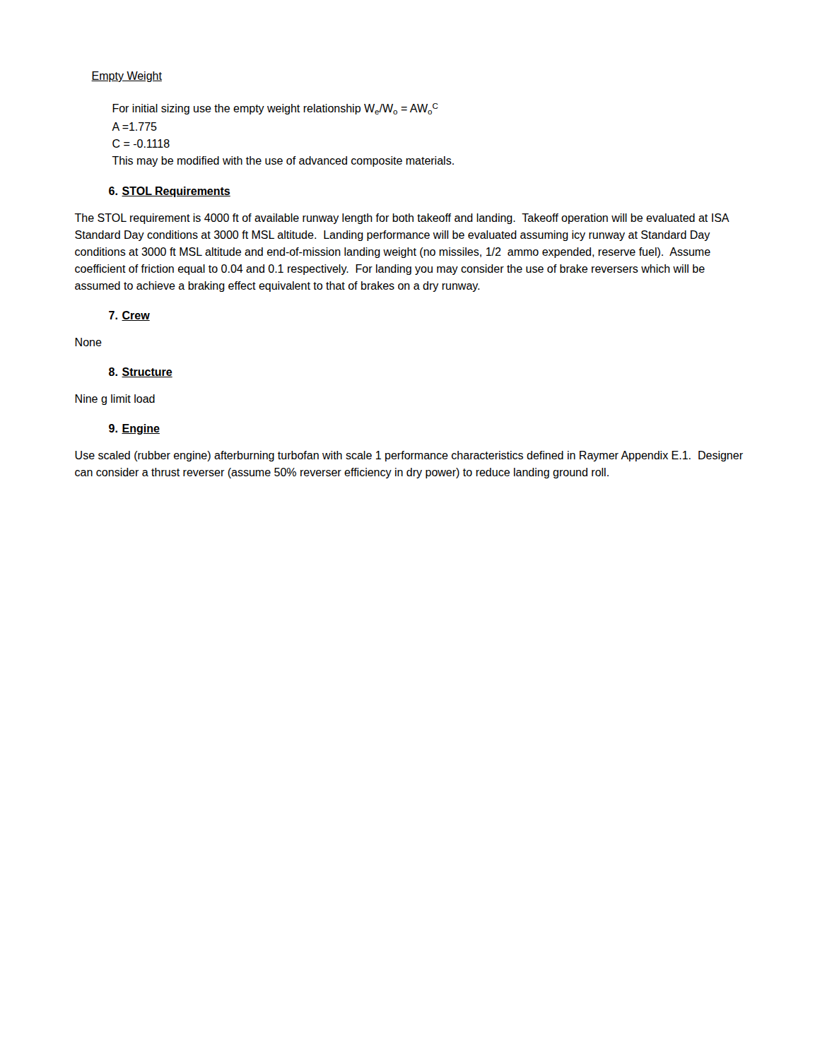Empty Weight
For initial sizing use the empty weight relationship We/Wo = AWoC
A =1.775
C = -0.1118
This may be modified with the use of advanced composite materials.
6.
STOL Requirements
The STOL requirement is 4000 ft of available runway length for both takeoff and landing. Takeoff operation will be evaluated at ISA Standard Day conditions at 3000 ft MSL altitude. Landing performance will be evaluated assuming icy runway at Standard Day conditions at 3000 ft MSL altitude and end-of-mission landing weight (no missiles, 1/2 ammo expended, reserve fuel). Assume coefficient of friction equal to 0.04 and 0.1 respectively. For landing you may consider the use of brake reversers which will be assumed to achieve a braking effect equivalent to that of brakes on a dry runway.
7.
Crew
None
8.
Structure
Nine g limit load
9.
Engine
Use scaled (rubber engine) afterburning turbofan with scale 1 performance characteristics defined in Raymer Appendix E.1. Designer can consider a thrust reverser (assume 50% reverser efficiency in dry power) to reduce landing ground roll.